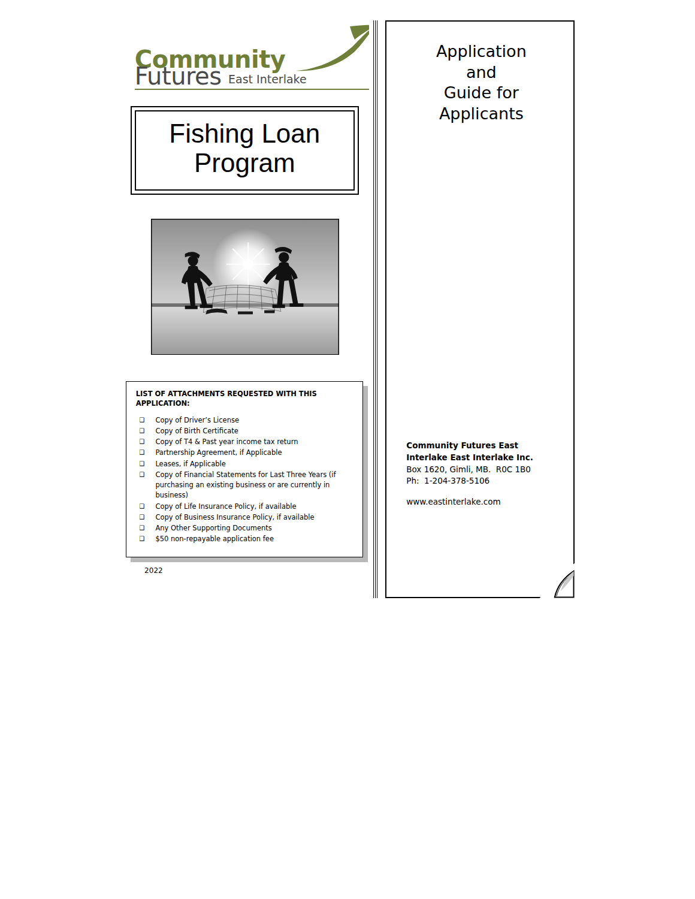Community
Futures
East Interlake
Fishing Loan
Program
LIST OF ATTACHMENTS REQUESTED WITH THIS
APPLICATION:
Copy of Driver’s License
Copy of Birth Certificate
Copy of T4 & Past year income tax return
Partnership Agreement, if Applicable
Leases, if Applicable
Copy of Financial Statements for Last Three Years (if purchasing an existing business or are currently in business)
Copy of Life Insurance Policy, if available
Copy of Business Insurance Policy, if available
Any Other Supporting Documents
$50 non-repayable application fee
2022
Application
and
Guide for
Applicants
Community Futures East
Interlake East Interlake Inc.
Box 1620, Gimli, MB. R0C 1B0
Ph: 1-204-378-5106 www.eastinterlake.com